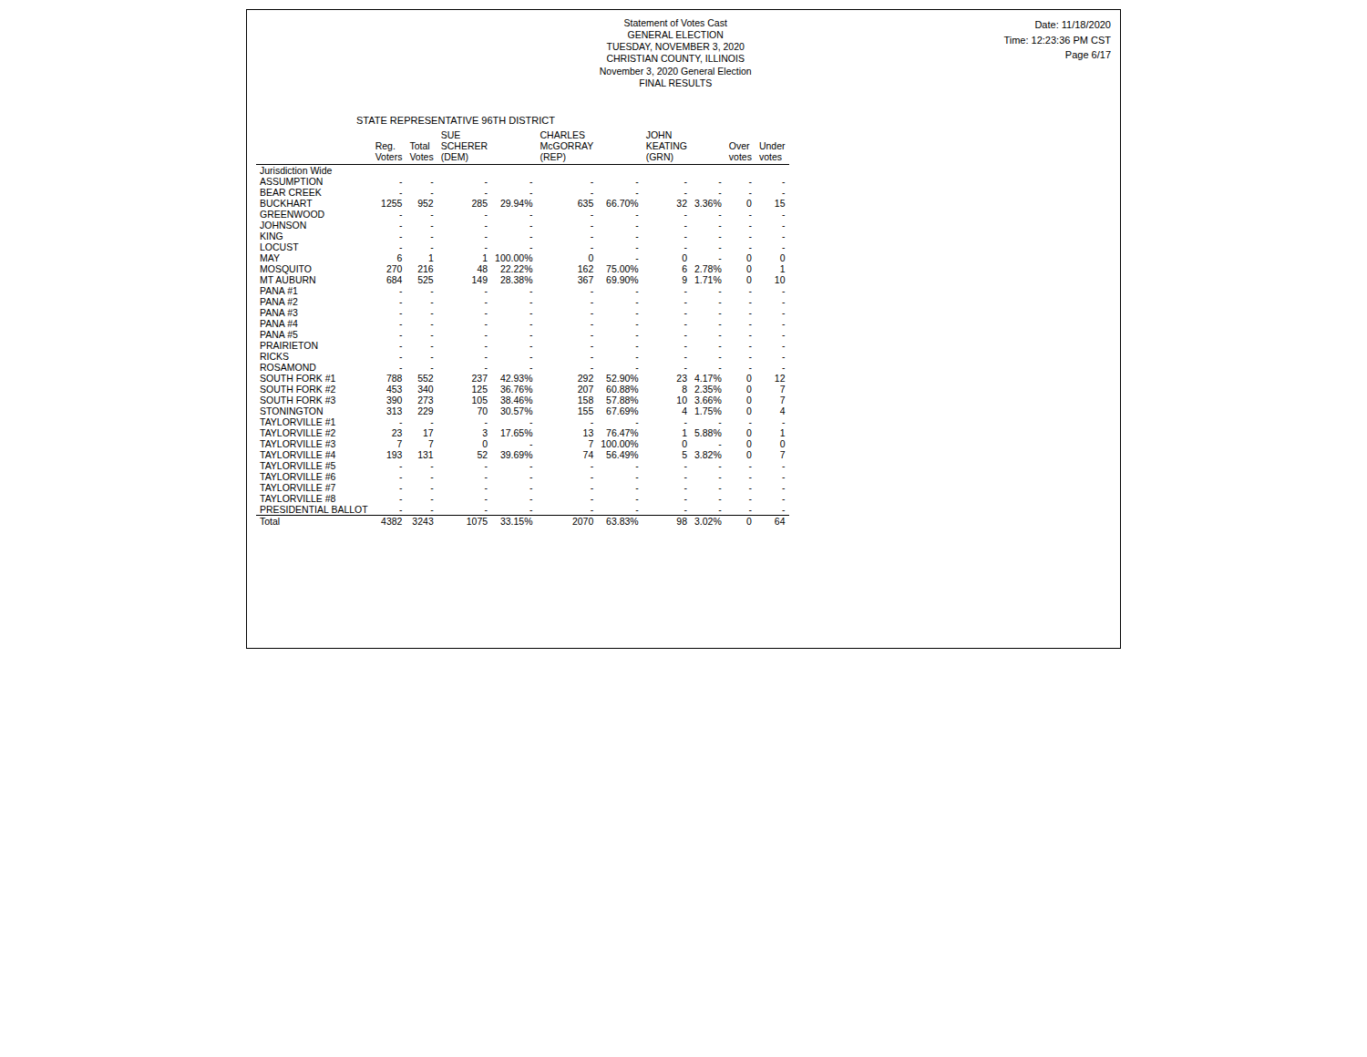Statement of Votes Cast
GENERAL ELECTION
TUESDAY, NOVEMBER 3, 2020
CHRISTIAN COUNTY, ILLINOIS
November 3, 2020 General Election
FINAL RESULTS
Date: 11/18/2020
Time: 12:23:36 PM CST
Page 6/17
STATE REPRESENTATIVE 96TH DISTRICT
| | Reg. Voters | Total Votes | SUE SCHERER (DEM) | | CHARLES McGORRAY (REP) | | JOHN KEATING (GRN) | | Over votes | Under votes |
| --- | --- | --- | --- | --- | --- | --- | --- | --- | --- | --- |
| Jurisdiction Wide |
| ASSUMPTION | - | - | - | - | - | - | - | - | - | - |
| BEAR CREEK | - | - | - | - | - | - | - | - | - | - |
| BUCKHART | 1255 | 952 | 285 | 29.94% | 635 | 66.70% | 32 | 3.36% | 0 | 15 |
| GREENWOOD | - | - | - | - | - | - | - | - | - | - |
| JOHNSON | - | - | - | - | - | - | - | - | - | - |
| KING | - | - | - | - | - | - | - | - | - | - |
| LOCUST | - | - | - | - | - | - | - | - | - | - |
| MAY | 6 | 1 | 1 | 100.00% | 0 | - | 0 | - | 0 | 0 |
| MOSQUITO | 270 | 216 | 48 | 22.22% | 162 | 75.00% | 6 | 2.78% | 0 | 1 |
| MT AUBURN | 684 | 525 | 149 | 28.38% | 367 | 69.90% | 9 | 1.71% | 0 | 10 |
| PANA #1 | - | - | - | - | - | - | - | - | - | - |
| PANA #2 | - | - | - | - | - | - | - | - | - | - |
| PANA #3 | - | - | - | - | - | - | - | - | - | - |
| PANA #4 | - | - | - | - | - | - | - | - | - | - |
| PANA #5 | - | - | - | - | - | - | - | - | - | - |
| PRAIRIETON | - | - | - | - | - | - | - | - | - | - |
| RICKS | - | - | - | - | - | - | - | - | - | - |
| ROSAMOND | - | - | - | - | - | - | - | - | - | - |
| SOUTH FORK #1 | 788 | 552 | 237 | 42.93% | 292 | 52.90% | 23 | 4.17% | 0 | 12 |
| SOUTH FORK #2 | 453 | 340 | 125 | 36.76% | 207 | 60.88% | 8 | 2.35% | 0 | 7 |
| SOUTH FORK #3 | 390 | 273 | 105 | 38.46% | 158 | 57.88% | 10 | 3.66% | 0 | 7 |
| STONINGTON | 313 | 229 | 70 | 30.57% | 155 | 67.69% | 4 | 1.75% | 0 | 4 |
| TAYLORVILLE #1 | - | - | - | - | - | - | - | - | - | - |
| TAYLORVILLE #2 | 23 | 17 | 3 | 17.65% | 13 | 76.47% | 1 | 5.88% | 0 | 1 |
| TAYLORVILLE #3 | 7 | 7 | 0 | - | 7 | 100.00% | 0 | - | 0 | 0 |
| TAYLORVILLE #4 | 193 | 131 | 52 | 39.69% | 74 | 56.49% | 5 | 3.82% | 0 | 7 |
| TAYLORVILLE #5 | - | - | - | - | - | - | - | - | - | - |
| TAYLORVILLE #6 | - | - | - | - | - | - | - | - | - | - |
| TAYLORVILLE #7 | - | - | - | - | - | - | - | - | - | - |
| TAYLORVILLE #8 | - | - | - | - | - | - | - | - | - | - |
| PRESIDENTIAL BALLOT | - | - | - | - | - | - | - | - | - | - |
| Total | 4382 | 3243 | 1075 | 33.15% | 2070 | 63.83% | 98 | 3.02% | 0 | 64 |